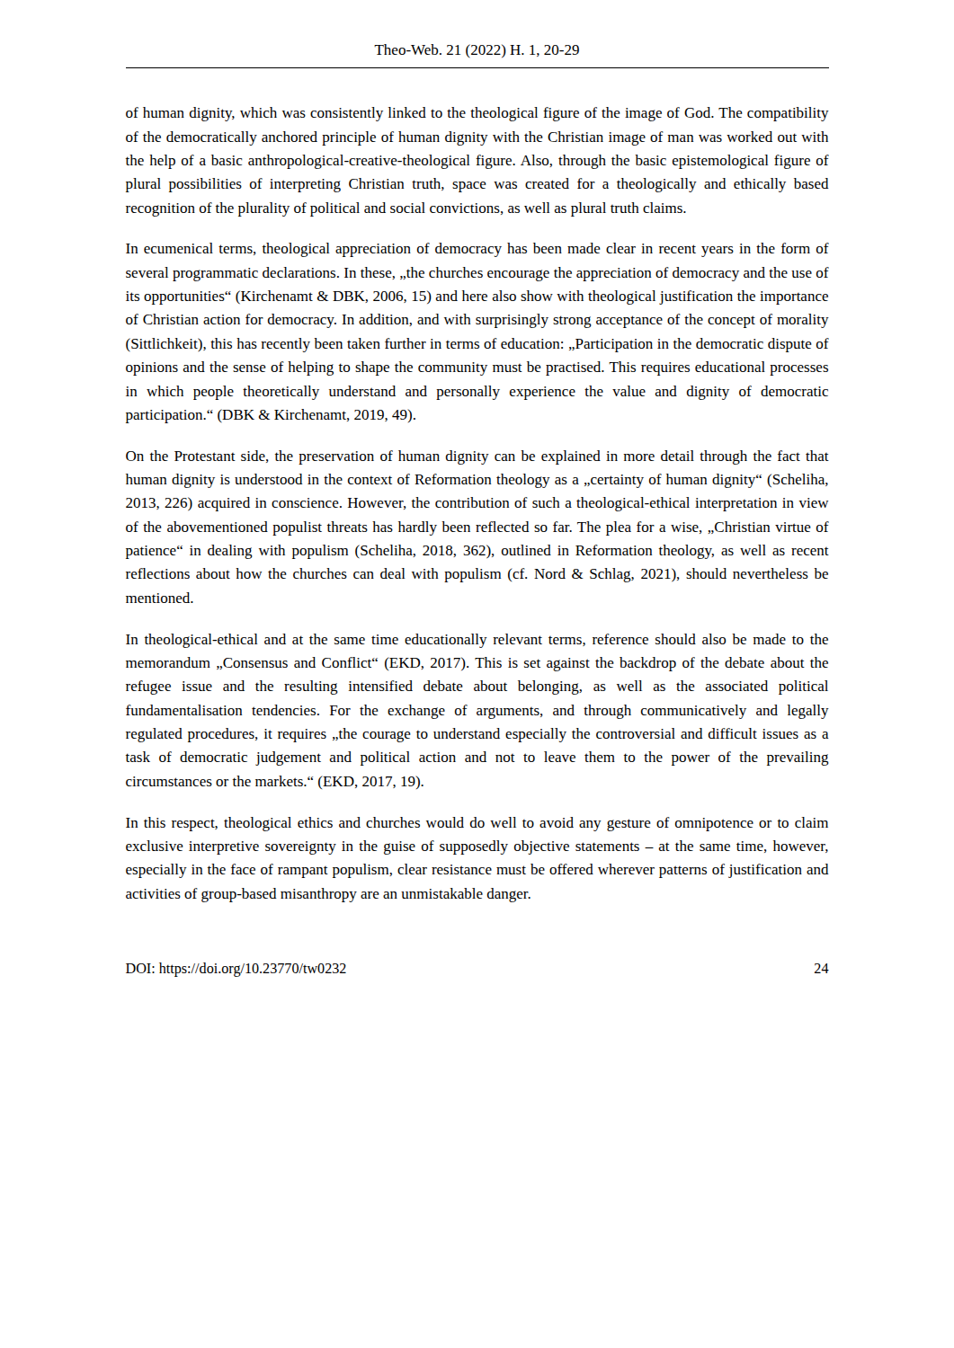Theo-Web. 21 (2022) H. 1, 20-29
of human dignity, which was consistently linked to the theological figure of the image of God. The compatibility of the democratically anchored principle of human dignity with the Christian image of man was worked out with the help of a basic anthropological-creative-theological figure. Also, through the basic epistemological figure of plural possibilities of interpreting Christian truth, space was created for a theologically and ethically based recognition of the plurality of political and social convictions, as well as plural truth claims.
In ecumenical terms, theological appreciation of democracy has been made clear in recent years in the form of several programmatic declarations. In these, „the churches encourage the appreciation of democracy and the use of its opportunities“ (Kirchenamt & DBK, 2006, 15) and here also show with theological justification the importance of Christian action for democracy. In addition, and with surprisingly strong acceptance of the concept of morality (Sittlichkeit), this has recently been taken further in terms of education: „Participation in the democratic dispute of opinions and the sense of helping to shape the community must be practised. This requires educational processes in which people theoretically understand and personally experience the value and dignity of democratic participation.“ (DBK & Kirchenamt, 2019, 49).
On the Protestant side, the preservation of human dignity can be explained in more detail through the fact that human dignity is understood in the context of Reformation theology as a „certainty of human dignity“ (Scheliha, 2013, 226) acquired in conscience. However, the contribution of such a theological-ethical interpretation in view of the abovementioned populist threats has hardly been reflected so far. The plea for a wise, „Christian virtue of patience“ in dealing with populism (Scheliha, 2018, 362), outlined in Reformation theology, as well as recent reflections about how the churches can deal with populism (cf. Nord & Schlag, 2021), should nevertheless be mentioned.
In theological-ethical and at the same time educationally relevant terms, reference should also be made to the memorandum „Consensus and Conflict“ (EKD, 2017). This is set against the backdrop of the debate about the refugee issue and the resulting intensified debate about belonging, as well as the associated political fundamentalisation tendencies. For the exchange of arguments, and through communicatively and legally regulated procedures, it requires „the courage to understand especially the controversial and difficult issues as a task of democratic judgement and political action and not to leave them to the power of the prevailing circumstances or the markets.“ (EKD, 2017, 19).
In this respect, theological ethics and churches would do well to avoid any gesture of omnipotence or to claim exclusive interpretive sovereignty in the guise of supposedly objective statements – at the same time, however, especially in the face of rampant populism, clear resistance must be offered wherever patterns of justification and activities of group-based misanthropy are an unmistakable danger.
DOI: https://doi.org/10.23770/tw0232
24